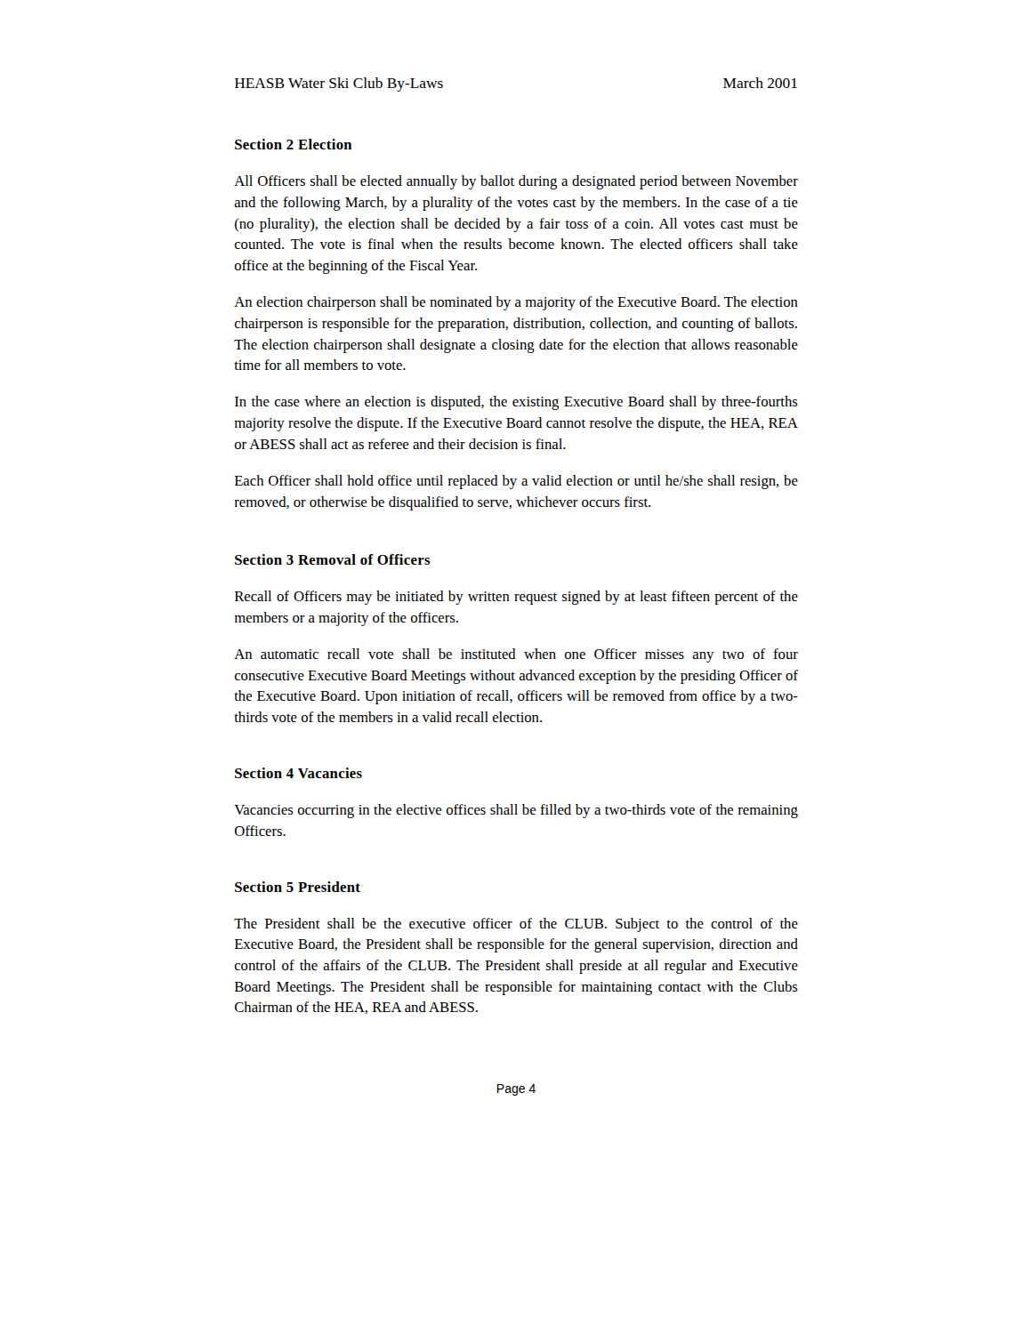HEASB Water Ski Club By-Laws
March 2001
Section 2 Election
All Officers shall be elected annually by ballot during a designated period between November and the following March, by a plurality of the votes cast by the members. In the case of a tie (no plurality), the election shall be decided by a fair toss of a coin. All votes cast must be counted. The vote is final when the results become known. The elected officers shall take office at the beginning of the Fiscal Year.
An election chairperson shall be nominated by a majority of the Executive Board. The election chairperson is responsible for the preparation, distribution, collection, and counting of ballots. The election chairperson shall designate a closing date for the election that allows reasonable time for all members to vote.
In the case where an election is disputed, the existing Executive Board shall by three-fourths majority resolve the dispute. If the Executive Board cannot resolve the dispute, the HEA, REA or ABESS shall act as referee and their decision is final.
Each Officer shall hold office until replaced by a valid election or until he/she shall resign, be removed, or otherwise be disqualified to serve, whichever occurs first.
Section 3 Removal of Officers
Recall of Officers may be initiated by written request signed by at least fifteen percent of the members or a majority of the officers.
An automatic recall vote shall be instituted when one Officer misses any two of four consecutive Executive Board Meetings without advanced exception by the presiding Officer of the Executive Board. Upon initiation of recall, officers will be removed from office by a two-thirds vote of the members in a valid recall election.
Section 4 Vacancies
Vacancies occurring in the elective offices shall be filled by a two-thirds vote of the remaining Officers.
Section 5 President
The President shall be the executive officer of the CLUB. Subject to the control of the Executive Board, the President shall be responsible for the general supervision, direction and control of the affairs of the CLUB. The President shall preside at all regular and Executive Board Meetings. The President shall be responsible for maintaining contact with the Clubs Chairman of the HEA, REA and ABESS.
Page 4